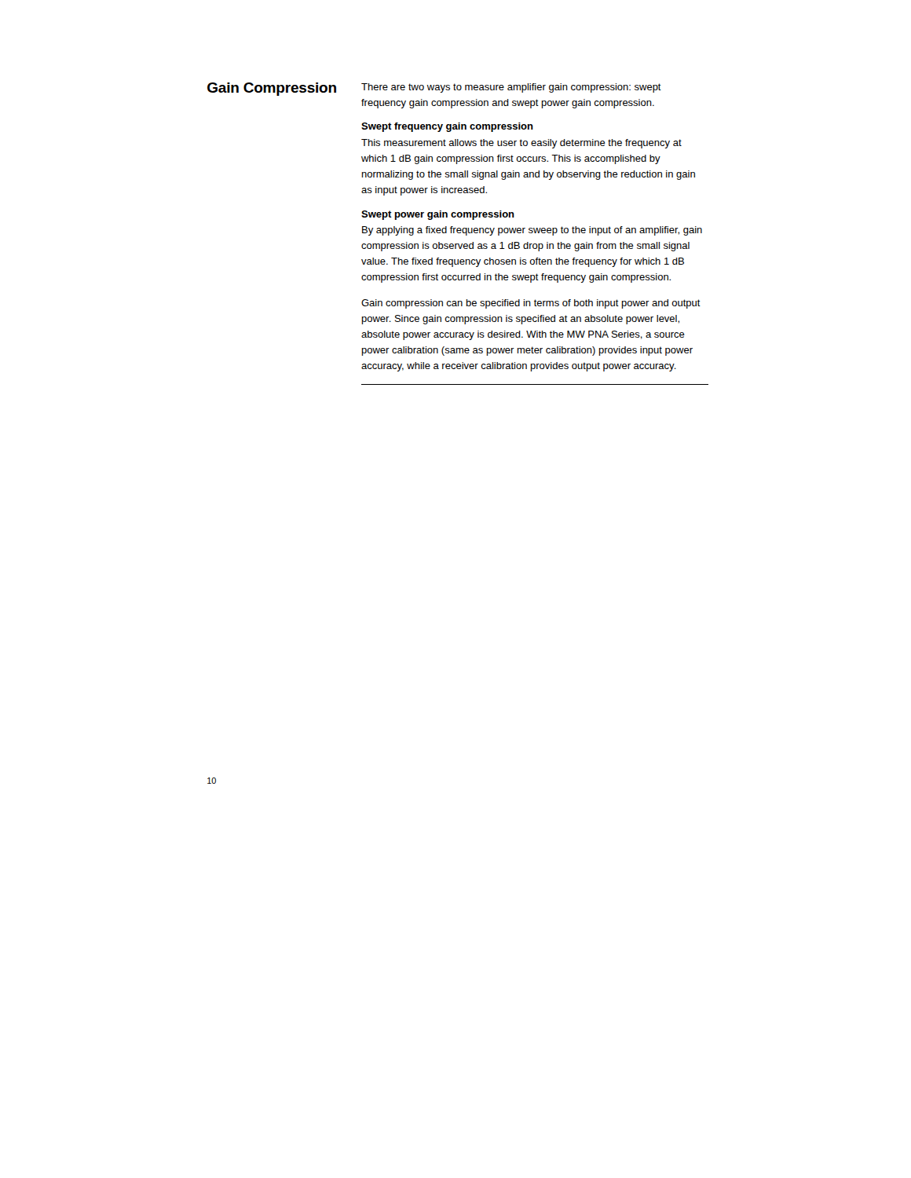Gain Compression
There are two ways to measure amplifier gain compression: swept frequency gain compression and swept power gain compression.
Swept frequency gain compression
This measurement allows the user to easily determine the frequency at which 1 dB gain compression first occurs. This is accomplished by normalizing to the small signal gain and by observing the reduction in gain as input power is increased.
Swept power gain compression
By applying a fixed frequency power sweep to the input of an amplifier, gain compression is observed as a 1 dB drop in the gain from the small signal value. The fixed frequency chosen is often the frequency for which 1 dB compression first occurred in the swept frequency gain compression.
Gain compression can be specified in terms of both input power and output power. Since gain compression is specified at an absolute power level, absolute power accuracy is desired. With the MW PNA Series, a source power calibration (same as power meter calibration) provides input power accuracy, while a receiver calibration provides output power accuracy.
10